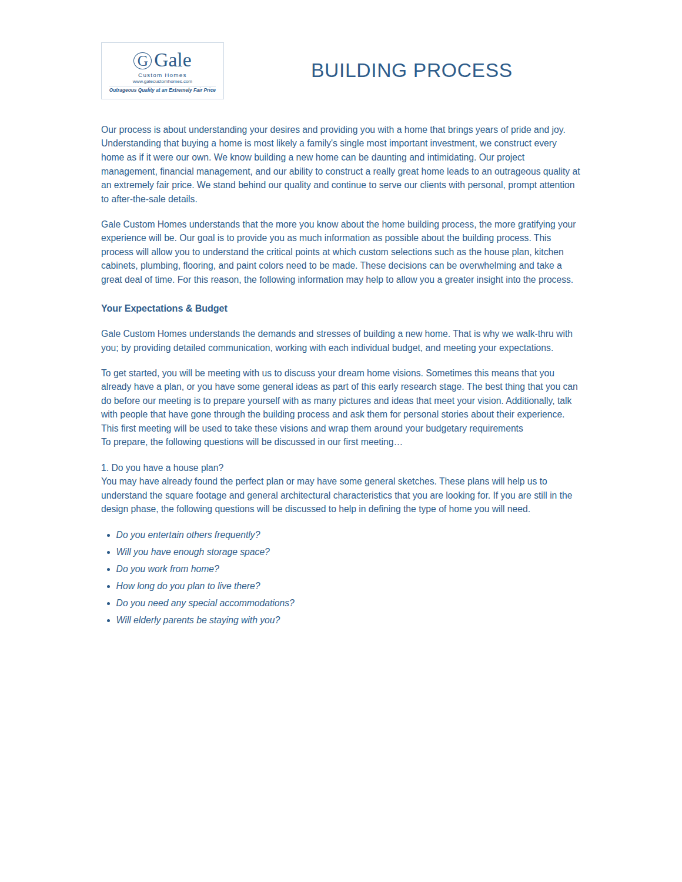GGale Custom Homes www.galecustomhomes.com Outrageous Quality at an Extremely Fair Price
BUILDING PROCESS
Our process is about understanding your desires and providing you with a home that brings years of pride and joy. Understanding that buying a home is most likely a family's single most important investment, we construct every home as if it were our own. We know building a new home can be daunting and intimidating. Our project management, financial management, and our ability to construct a really great home leads to an outrageous quality at an extremely fair price. We stand behind our quality and continue to serve our clients with personal, prompt attention to after-the-sale details.
Gale Custom Homes understands that the more you know about the home building process, the more gratifying your experience will be. Our goal is to provide you as much information as possible about the building process. This process will allow you to understand the critical points at which custom selections such as the house plan, kitchen cabinets, plumbing, flooring, and paint colors need to be made. These decisions can be overwhelming and take a great deal of time. For this reason, the following information may help to allow you a greater insight into the process.
Your Expectations & Budget
Gale Custom Homes understands the demands and stresses of building a new home. That is why we walk-thru with you; by providing detailed communication, working with each individual budget, and meeting your expectations.
To get started, you will be meeting with us to discuss your dream home visions. Sometimes this means that you already have a plan, or you have some general ideas as part of this early research stage. The best thing that you can do before our meeting is to prepare yourself with as many pictures and ideas that meet your vision. Additionally, talk with people that have gone through the building process and ask them for personal stories about their experience. This first meeting will be used to take these visions and wrap them around your budgetary requirements
To prepare, the following questions will be discussed in our first meeting…
1. Do you have a house plan?
You may have already found the perfect plan or may have some general sketches. These plans will help us to understand the square footage and general architectural characteristics that you are looking for. If you are still in the design phase, the following questions will be discussed to help in defining the type of home you will need.
Do you entertain others frequently?
Will you have enough storage space?
Do you work from home?
How long do you plan to live there?
Do you need any special accommodations?
Will elderly parents be staying with you?